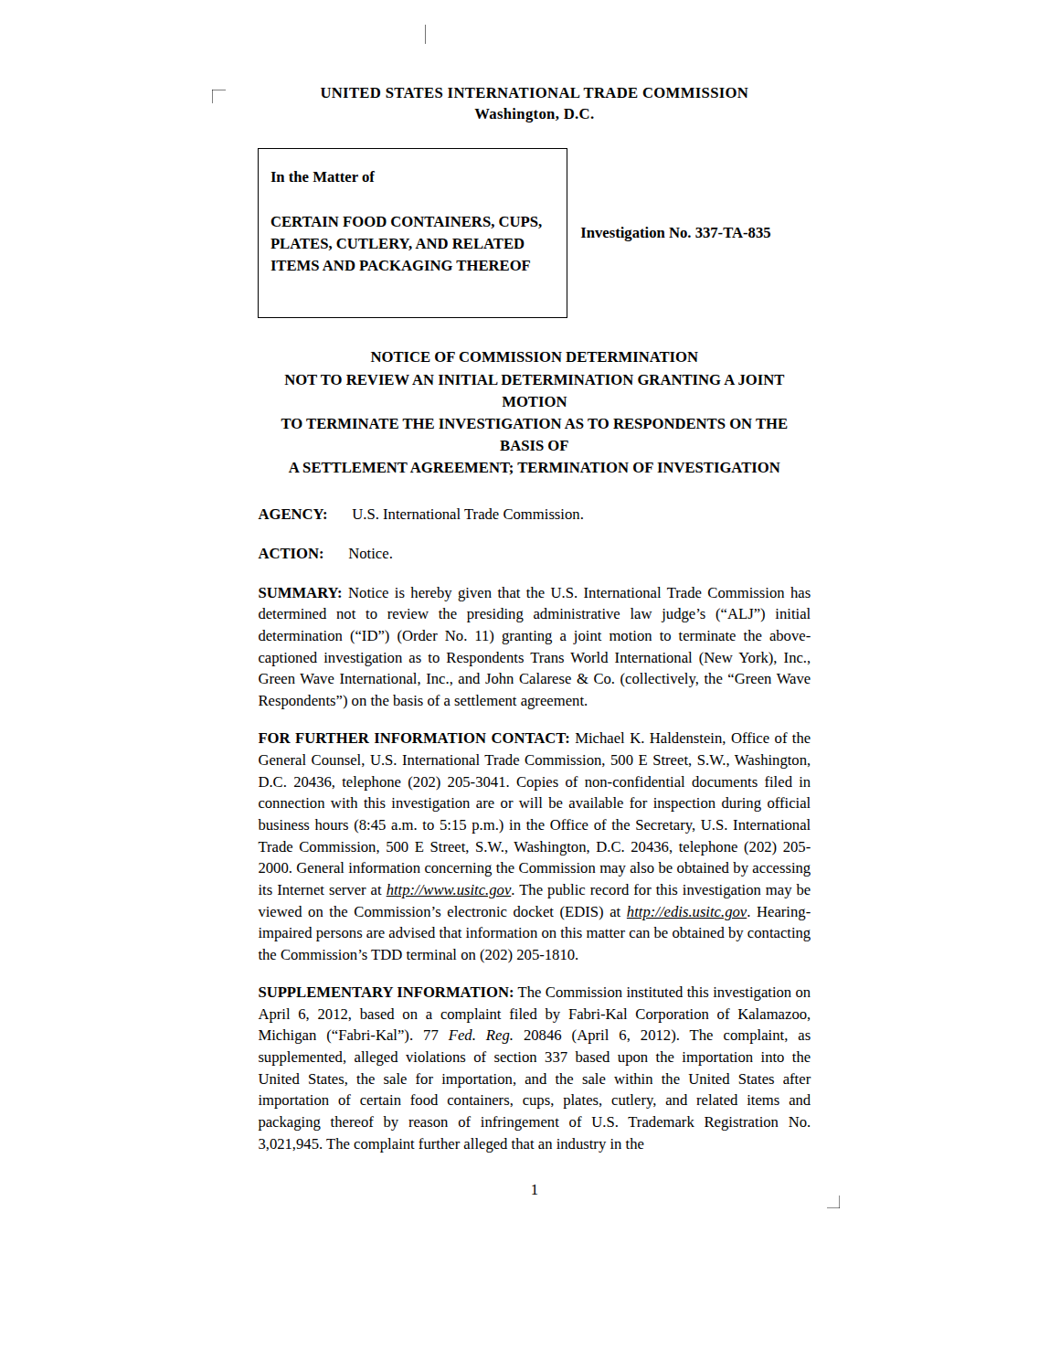UNITED STATES INTERNATIONAL TRADE COMMISSION Washington, D.C.
In the Matter of
CERTAIN FOOD CONTAINERS, CUPS,
PLATES, CUTLERY, AND RELATED
ITEMS AND PACKAGING THEREOF
Investigation No. 337-TA-835
NOTICE OF COMMISSION DETERMINATION
NOT TO REVIEW AN INITIAL DETERMINATION GRANTING A JOINT MOTION
TO TERMINATE THE INVESTIGATION AS TO RESPONDENTS ON THE BASIS OF
A SETTLEMENT AGREEMENT; TERMINATION OF INVESTIGATION
AGENCY: U.S. International Trade Commission.
ACTION: Notice.
SUMMARY: Notice is hereby given that the U.S. International Trade Commission has determined not to review the presiding administrative law judge’s (“ALJ”) initial determination (“ID”) (Order No. 11) granting a joint motion to terminate the above-captioned investigation as to Respondents Trans World International (New York), Inc., Green Wave International, Inc., and John Calarese & Co. (collectively, the “Green Wave Respondents”) on the basis of a settlement agreement.
FOR FURTHER INFORMATION CONTACT: Michael K. Haldenstein, Office of the General Counsel, U.S. International Trade Commission, 500 E Street, S.W., Washington, D.C. 20436, telephone (202) 205-3041. Copies of non-confidential documents filed in connection with this investigation are or will be available for inspection during official business hours (8:45 a.m. to 5:15 p.m.) in the Office of the Secretary, U.S. International Trade Commission, 500 E Street, S.W., Washington, D.C. 20436, telephone (202) 205-2000. General information concerning the Commission may also be obtained by accessing its Internet server at http://www.usitc.gov. The public record for this investigation may be viewed on the Commission’s electronic docket (EDIS) at http://edis.usitc.gov. Hearing-impaired persons are advised that information on this matter can be obtained by contacting the Commission’s TDD terminal on (202) 205-1810.
SUPPLEMENTARY INFORMATION: The Commission instituted this investigation on April 6, 2012, based on a complaint filed by Fabri-Kal Corporation of Kalamazoo, Michigan (“Fabri-Kal”). 77 Fed. Reg. 20846 (April 6, 2012). The complaint, as supplemented, alleged violations of section 337 based upon the importation into the United States, the sale for importation, and the sale within the United States after importation of certain food containers, cups, plates, cutlery, and related items and packaging thereof by reason of infringement of U.S. Trademark Registration No. 3,021,945. The complaint further alleged that an industry in the
1